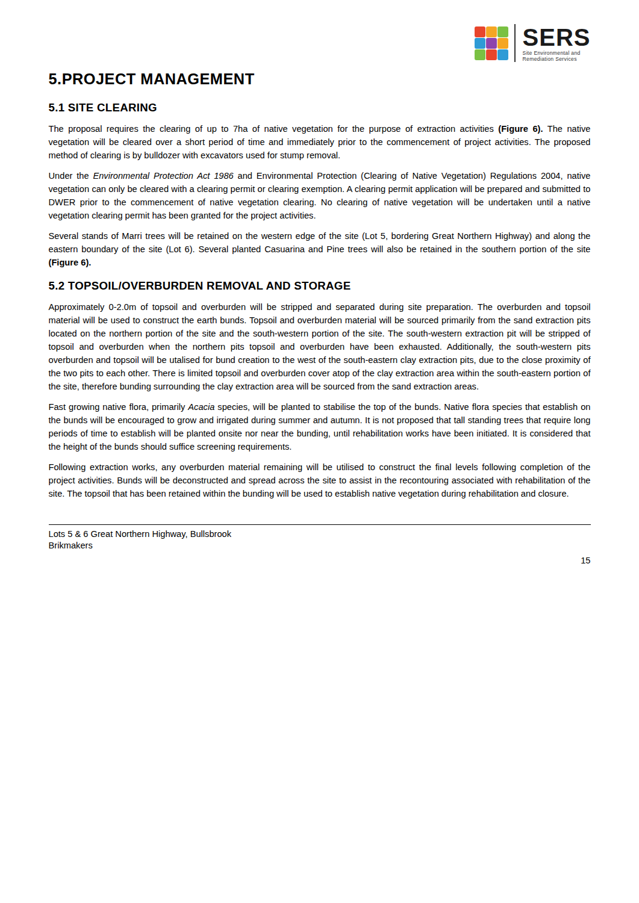SERS
Site Environmental and
Remediation Services
5. PROJECT MANAGEMENT
5.1 SITE CLEARING
The proposal requires the clearing of up to 7ha of native vegetation for the purpose of extraction activities (Figure 6). The native vegetation will be cleared over a short period of time and immediately prior to the commencement of project activities. The proposed method of clearing is by bulldozer with excavators used for stump removal.
Under the Environmental Protection Act 1986 and Environmental Protection (Clearing of Native Vegetation) Regulations 2004, native vegetation can only be cleared with a clearing permit or clearing exemption. A clearing permit application will be prepared and submitted to DWER prior to the commencement of native vegetation clearing. No clearing of native vegetation will be undertaken until a native vegetation clearing permit has been granted for the project activities.
Several stands of Marri trees will be retained on the western edge of the site (Lot 5, bordering Great Northern Highway) and along the eastern boundary of the site (Lot 6). Several planted Casuarina and Pine trees will also be retained in the southern portion of the site (Figure 6).
5.2 TOPSOIL/OVERBURDEN REMOVAL AND STORAGE
Approximately 0-2.0m of topsoil and overburden will be stripped and separated during site preparation. The overburden and topsoil material will be used to construct the earth bunds. Topsoil and overburden material will be sourced primarily from the sand extraction pits located on the northern portion of the site and the south-western portion of the site. The south-western extraction pit will be stripped of topsoil and overburden when the northern pits topsoil and overburden have been exhausted. Additionally, the south-western pits overburden and topsoil will be utalised for bund creation to the west of the south-eastern clay extraction pits, due to the close proximity of the two pits to each other. There is limited topsoil and overburden cover atop of the clay extraction area within the south-eastern portion of the site, therefore bunding surrounding the clay extraction area will be sourced from the sand extraction areas.
Fast growing native flora, primarily Acacia species, will be planted to stabilise the top of the bunds. Native flora species that establish on the bunds will be encouraged to grow and irrigated during summer and autumn. It is not proposed that tall standing trees that require long periods of time to establish will be planted onsite nor near the bunding, until rehabilitation works have been initiated. It is considered that the height of the bunds should suffice screening requirements.
Following extraction works, any overburden material remaining will be utilised to construct the final levels following completion of the project activities. Bunds will be deconstructed and spread across the site to assist in the recontouring associated with rehabilitation of the site. The topsoil that has been retained within the bunding will be used to establish native vegetation during rehabilitation and closure.
Lots 5 & 6 Great Northern Highway, Bullsbrook
Brikmakers
15